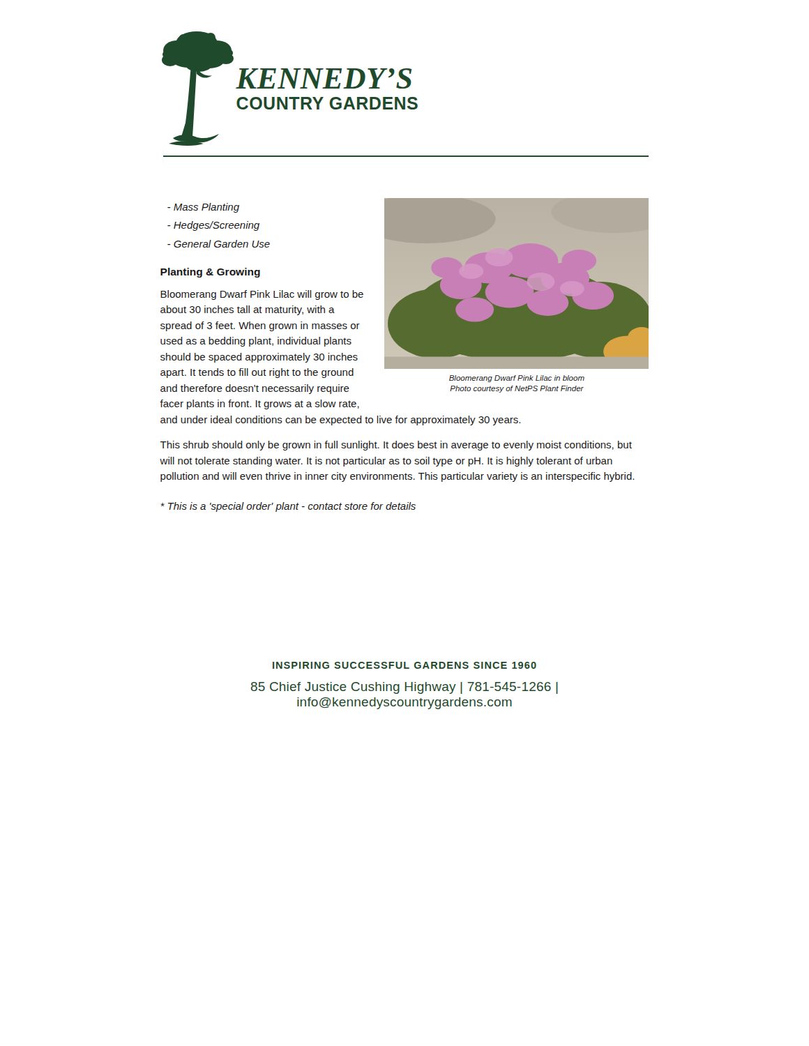KENNEDY’S
COUNTRY GARDENS
Bloomerang Dwarf Pink Lilac in bloom
Photo courtesy of NetPS Plant Finder
Mass Planting
Hedges/Screening
General Garden Use
Planting & Growing
Bloomerang Dwarf Pink Lilac will grow to be about 30 inches tall at maturity, with a spread of 3 feet. When grown in masses or used as a bedding plant, individual plants should be spaced approximately 30 inches apart. It tends to fill out right to the ground and therefore doesn't necessarily require facer plants in front. It grows at a slow rate, and under ideal conditions can be expected to live for approximately 30 years.
This shrub should only be grown in full sunlight. It does best in average to evenly moist conditions, but will not tolerate standing water. It is not particular as to soil type or pH. It is highly tolerant of urban pollution and will even thrive in inner city environments. This particular variety is an interspecific hybrid.
* This is a 'special order' plant - contact store for details
INSPIRING SUCCESSFUL GARDENS SINCE 1960
85 Chief Justice Cushing Highway | 781-545-1266 | info@kennedyscountrygardens.com